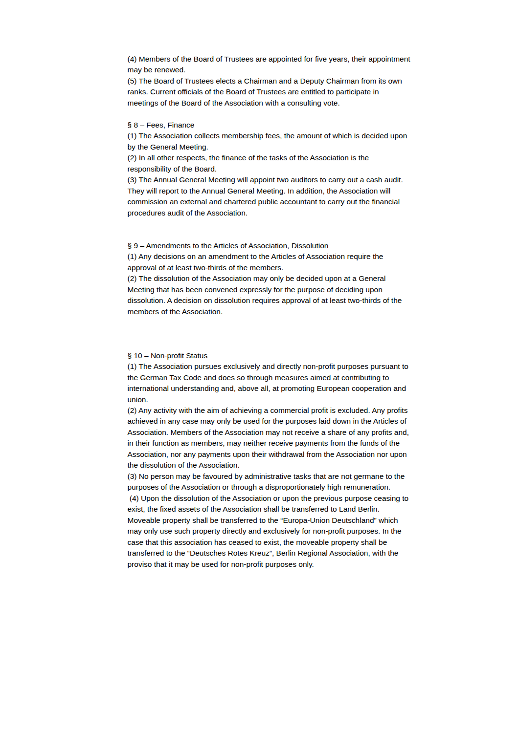(4) Members of the Board of Trustees are appointed for five years, their appointment may be renewed.
(5) The Board of Trustees elects a Chairman and a Deputy Chairman from its own ranks. Current officials of the Board of Trustees are entitled to participate in meetings of the Board of the Association with a consulting vote.
§ 8 – Fees, Finance
(1) The Association collects membership fees, the amount of which is decided upon by the General Meeting.
(2) In all other respects, the finance of the tasks of the Association is the responsibility of the Board.
(3) The Annual General Meeting will appoint two auditors to carry out a cash audit. They will report to the Annual General Meeting. In addition, the Association will commission an external and chartered public accountant to carry out the financial procedures audit of the Association.
§ 9 – Amendments to the Articles of Association, Dissolution
(1) Any decisions on an amendment to the Articles of Association require the approval of at least two-thirds of the members.
(2) The dissolution of the Association may only be decided upon at a General Meeting that has been convened expressly for the purpose of deciding upon dissolution. A decision on dissolution requires approval of at least two-thirds of the members of the Association.
§ 10 – Non-profit Status
(1) The Association pursues exclusively and directly non-profit purposes pursuant to the German Tax Code and does so through measures aimed at contributing to international understanding and, above all, at promoting European cooperation and union.
(2) Any activity with the aim of achieving a commercial profit is excluded. Any profits achieved in any case may only be used for the purposes laid down in the Articles of Association. Members of the Association may not receive a share of any profits and, in their function as members, may neither receive payments from the funds of the Association, nor any payments upon their withdrawal from the Association nor upon the dissolution of the Association.
(3) No person may be favoured by administrative tasks that are not germane to the purposes of the Association or through a disproportionately high remuneration.
(4) Upon the dissolution of the Association or upon the previous purpose ceasing to exist, the fixed assets of the Association shall be transferred to Land Berlin. Moveable property shall be transferred to the “Europa-Union Deutschland” which may only use such property directly and exclusively for non-profit purposes. In the case that this association has ceased to exist, the moveable property shall be transferred to the “Deutsches Rotes Kreuz”, Berlin Regional Association, with the proviso that it may be used for non-profit purposes only.